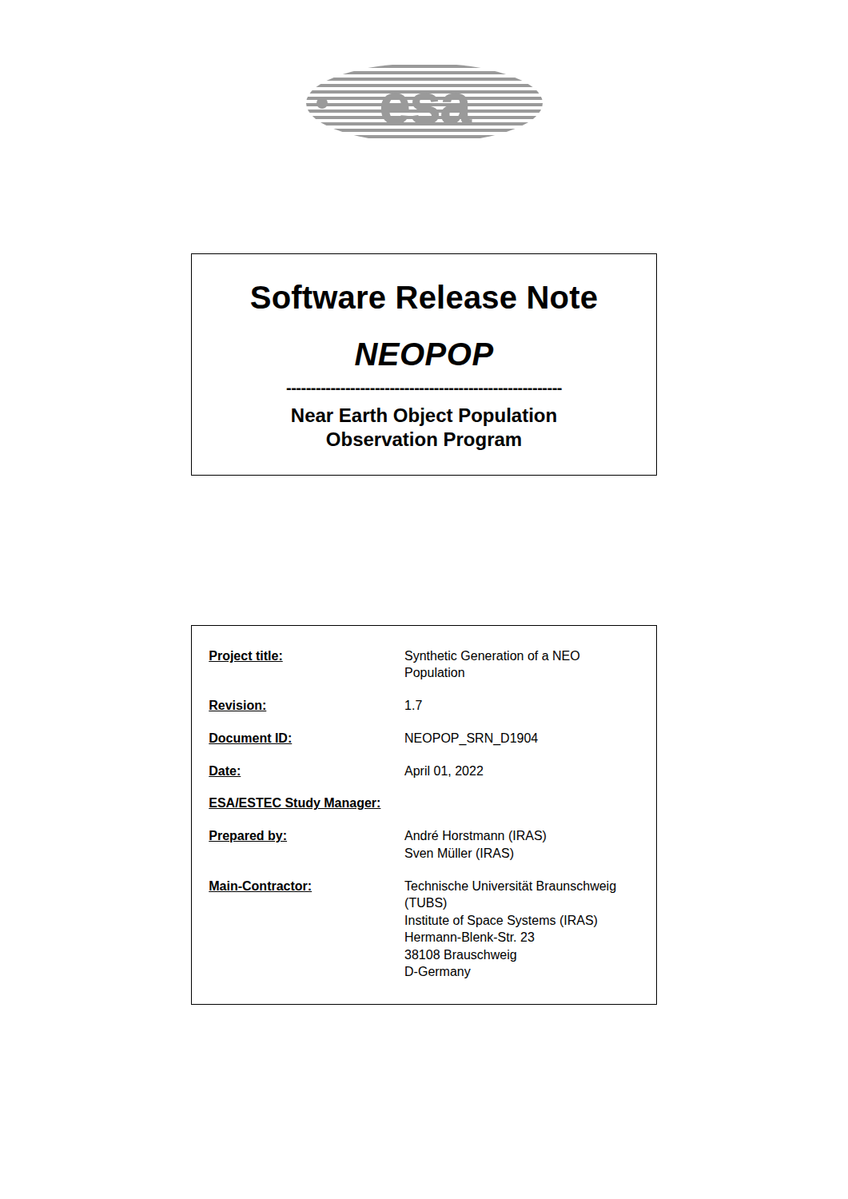esa
Software Release Note
NEOPOP
--------------------------------------------------------
Near Earth Object Population
Observation Program
| Project title: | Synthetic Generation of a NEO Population |
| Revision: | 1.7 |
| Document ID: | NEOPOP_SRN_D1904 |
| Date: | April 01, 2022 |
| ESA/ESTEC Study Manager: | |
| Prepared by: | André Horstmann (IRAS) Sven Müller (IRAS) |
| Main-Contractor: | Technische Universität Braunschweig (TUBS) Institute of Space Systems (IRAS) Hermann-Blenk-Str. 23 38108 Brauschweig D-Germany |